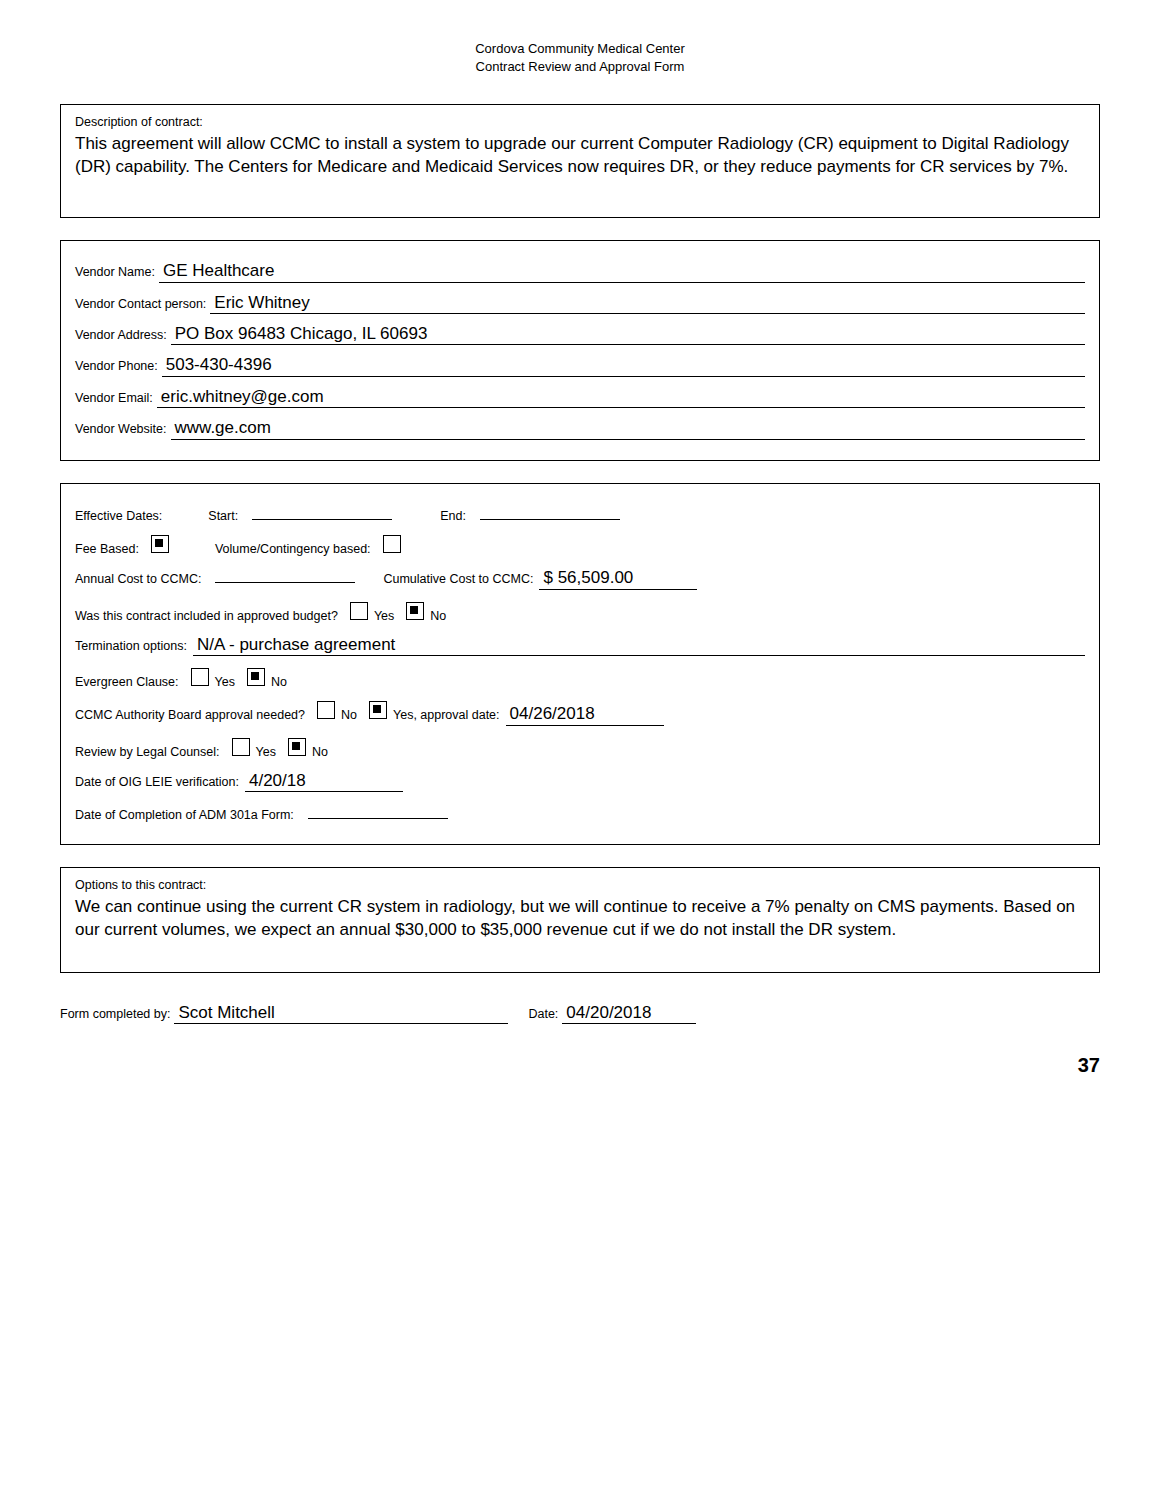Cordova Community Medical Center
Contract Review and Approval Form
Description of contract:
This agreement will allow CCMC to install a system to upgrade our current Computer Radiology (CR) equipment to Digital Radiology (DR) capability. The Centers for Medicare and Medicaid Services now requires DR, or they reduce payments for CR services by 7%.
Vendor Name: GE Healthcare
Vendor Contact person: Eric Whitney
Vendor Address: PO Box 96483 Chicago, IL 60693
Vendor Phone: 503-430-4396
Vendor Email: eric.whitney@ge.com
Vendor Website: www.ge.com
Effective Dates: Start: End:
Fee Based: Volume/Contingency based:
Annual Cost to CCMC: Cumulative Cost to CCMC: $ 56,509.00
Was this contract included in approved budget? Yes No
Termination options: N/A - purchase agreement
Evergreen Clause: Yes No
CCMC Authority Board approval needed? No Yes, approval date: 04/26/2018
Review by Legal Counsel: Yes No
Date of OIG LEIE verification: 4/20/18
Date of Completion of ADM 301a Form:
Options to this contract:
We can continue using the current CR system in radiology, but we will continue to receive a 7% penalty on CMS payments. Based on our current volumes, we expect an annual $30,000 to $35,000 revenue cut if we do not install the DR system.
Form completed by: Scot Mitchell Date: 04/20/2018
37